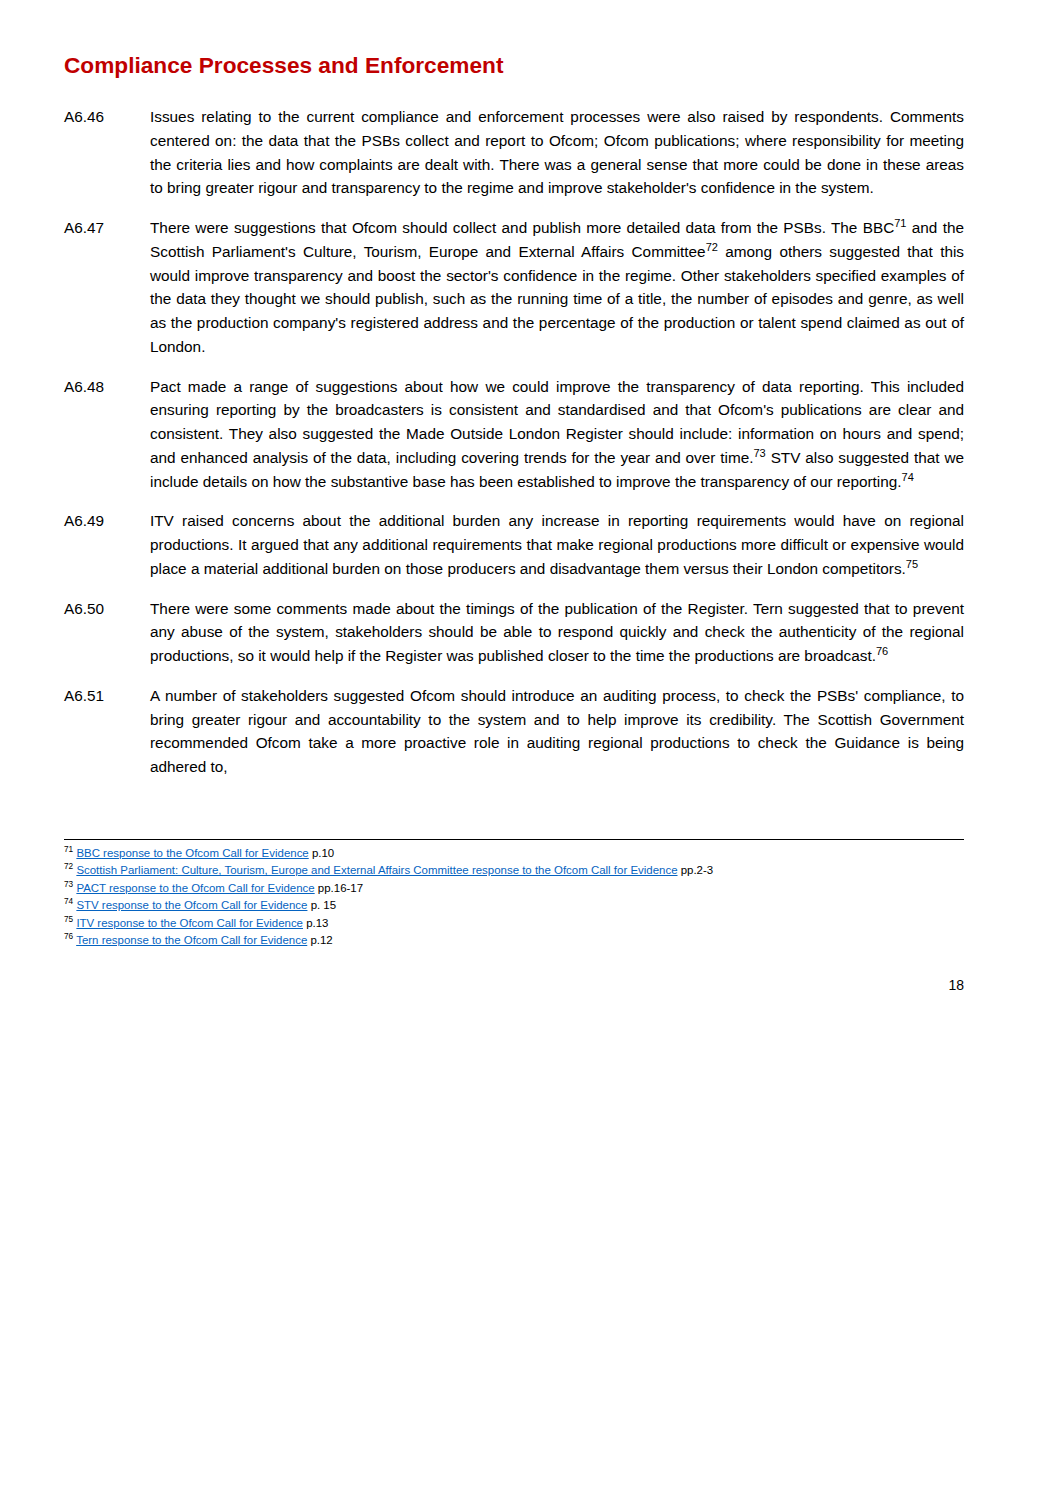Compliance Processes and Enforcement
A6.46
Issues relating to the current compliance and enforcement processes were also raised by respondents. Comments centered on: the data that the PSBs collect and report to Ofcom; Ofcom publications; where responsibility for meeting the criteria lies and how complaints are dealt with. There was a general sense that more could be done in these areas to bring greater rigour and transparency to the regime and improve stakeholder's confidence in the system.
A6.47
There were suggestions that Ofcom should collect and publish more detailed data from the PSBs. The BBC71 and the Scottish Parliament's Culture, Tourism, Europe and External Affairs Committee72 among others suggested that this would improve transparency and boost the sector's confidence in the regime. Other stakeholders specified examples of the data they thought we should publish, such as the running time of a title, the number of episodes and genre, as well as the production company's registered address and the percentage of the production or talent spend claimed as out of London.
A6.48
Pact made a range of suggestions about how we could improve the transparency of data reporting. This included ensuring reporting by the broadcasters is consistent and standardised and that Ofcom's publications are clear and consistent. They also suggested the Made Outside London Register should include: information on hours and spend; and enhanced analysis of the data, including covering trends for the year and over time.73 STV also suggested that we include details on how the substantive base has been established to improve the transparency of our reporting.74
A6.49
ITV raised concerns about the additional burden any increase in reporting requirements would have on regional productions. It argued that any additional requirements that make regional productions more difficult or expensive would place a material additional burden on those producers and disadvantage them versus their London competitors.75
A6.50
There were some comments made about the timings of the publication of the Register. Tern suggested that to prevent any abuse of the system, stakeholders should be able to respond quickly and check the authenticity of the regional productions, so it would help if the Register was published closer to the time the productions are broadcast.76
A6.51
A number of stakeholders suggested Ofcom should introduce an auditing process, to check the PSBs' compliance, to bring greater rigour and accountability to the system and to help improve its credibility. The Scottish Government recommended Ofcom take a more proactive role in auditing regional productions to check the Guidance is being adhered to,
71 BBC response to the Ofcom Call for Evidence p.10
72 Scottish Parliament: Culture, Tourism, Europe and External Affairs Committee response to the Ofcom Call for Evidence pp.2-3
73 PACT response to the Ofcom Call for Evidence pp.16-17
74 STV response to the Ofcom Call for Evidence p. 15
75 ITV response to the Ofcom Call for Evidence p.13
76 Tern response to the Ofcom Call for Evidence p.12
18